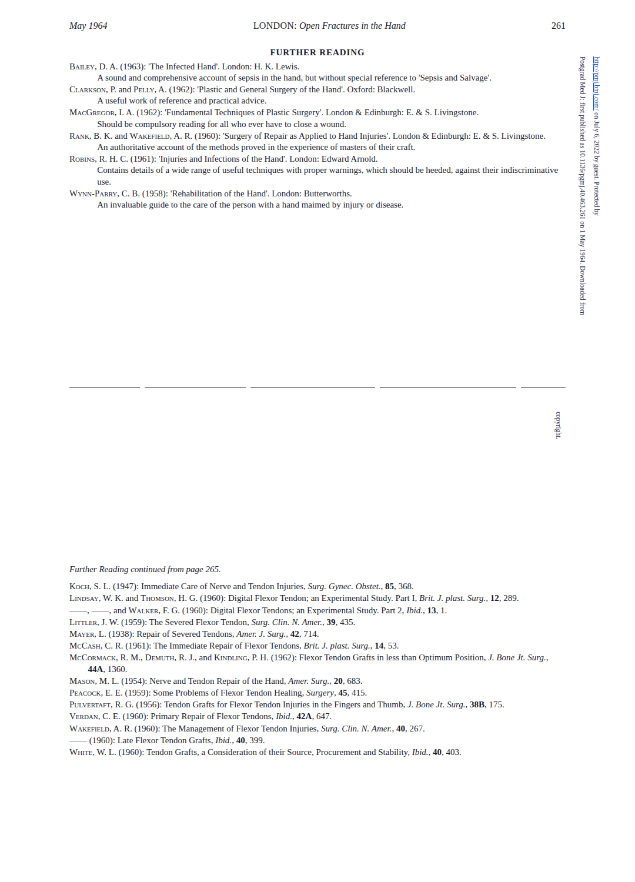Postgrad Med J: first published as 10.1136/pgmj.40.463.261 on 1 May 1964. Downloaded from
http://pmj.bmj.com/ on July 6, 2022 by guest. Protected by
copyright.
May 1964
LONDON: Open Fractures in the Hand
261
Further Reading
Bailey, D. A. (1963): 'The Infected Hand'. London: H. K. Lewis. A sound and comprehensive account of sepsis in the hand, but without special reference to 'Sepsis and Salvage'.
Clarkson, P. and Pelly, A. (1962): 'Plastic and General Surgery of the Hand'. Oxford: Blackwell. A useful work of reference and practical advice.
MacGregor, I. A. (1962): 'Fundamental Techniques of Plastic Surgery'. London & Edinburgh: E. & S. Livingstone. Should be compulsory reading for all who ever have to close a wound.
Rank, B. K. and Wakefield, A. R. (1960): 'Surgery of Repair as Applied to Hand Injuries'. London & Edinburgh: E. & S. Livingstone. An authoritative account of the methods proved in the experience of masters of their craft.
Robins, R. H. C. (1961): 'Injuries and Infections of the Hand'. London: Edward Arnold. Contains details of a wide range of useful techniques with proper warnings, which should be heeded, against their indiscriminative use.
Wynn-Parry, C. B. (1958): 'Rehabilitation of the Hand'. London: Butterworths. An invaluable guide to the care of the person with a hand maimed by injury or disease.
Further Reading continued from page 265.
Koch, S. L. (1947): Immediate Care of Nerve and Tendon Injuries, Surg. Gynec. Obstet., 85, 368.
Lindsay, W. K. and Thomson, H. G. (1960): Digital Flexor Tendon; an Experimental Study. Part I, Brit. J. plast. Surg., 12, 289.
——, ——, and Walker, F. G. (1960): Digital Flexor Tendons; an Experimental Study. Part 2, Ibid., 13, 1.
Littler, J. W. (1959): The Severed Flexor Tendon, Surg. Clin. N. Amer., 39, 435.
Mayer, L. (1938): Repair of Severed Tendons, Amer. J. Surg., 42, 714.
McCash, C. R. (1961): The Immediate Repair of Flexor Tendons, Brit. J. plast. Surg., 14, 53.
McCormack, R. M., Demuth, R. J., and Kindling, P. H. (1962): Flexor Tendon Grafts in less than Optimum Position, J. Bone Jt. Surg., 44A, 1360.
Mason, M. L. (1954): Nerve and Tendon Repair of the Hand, Amer. Surg., 20, 683.
Peacock, E. E. (1959): Some Problems of Flexor Tendon Healing, Surgery, 45, 415.
Pulvertaft, R. G. (1956): Tendon Grafts for Flexor Tendon Injuries in the Fingers and Thumb, J. Bone Jt. Surg., 38B, 175.
Verdan, C. E. (1960): Primary Repair of Flexor Tendons, Ibid., 42A, 647.
Wakefield, A. R. (1960): The Management of Flexor Tendon Injuries, Surg. Clin. N. Amer., 40, 267.
—— (1960): Late Flexor Tendon Grafts, Ibid., 40, 399.
White, W. L. (1960): Tendon Grafts, a Consideration of their Source, Procurement and Stability, Ibid., 40, 403.